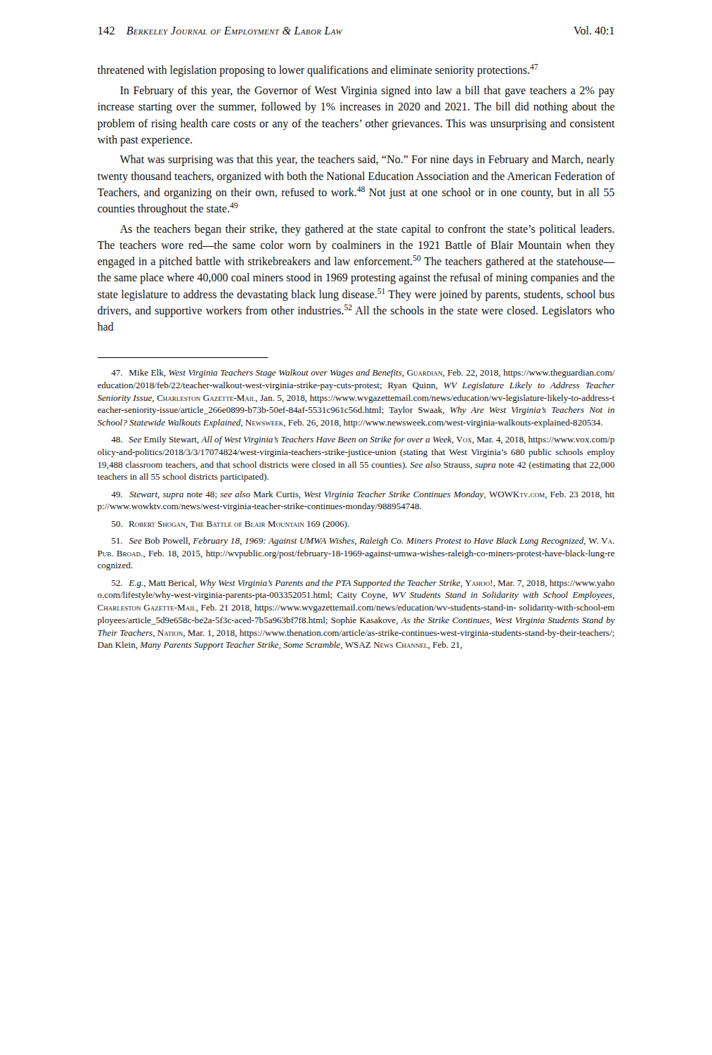142 Berkeley Journal of Employment & Labor Law Vol. 40:1
threatened with legislation proposing to lower qualifications and eliminate seniority protections.47
In February of this year, the Governor of West Virginia signed into law a bill that gave teachers a 2% pay increase starting over the summer, followed by 1% increases in 2020 and 2021. The bill did nothing about the problem of rising health care costs or any of the teachers’ other grievances. This was unsurprising and consistent with past experience.
What was surprising was that this year, the teachers said, “No.” For nine days in February and March, nearly twenty thousand teachers, organized with both the National Education Association and the American Federation of Teachers, and organizing on their own, refused to work.48 Not just at one school or in one county, but in all 55 counties throughout the state.49
As the teachers began their strike, they gathered at the state capital to confront the state’s political leaders. The teachers wore red—the same color worn by coalminers in the 1921 Battle of Blair Mountain when they engaged in a pitched battle with strikebreakers and law enforcement.50 The teachers gathered at the statehouse—the same place where 40,000 coal miners stood in 1969 protesting against the refusal of mining companies and the state legislature to address the devastating black lung disease.51 They were joined by parents, students, school bus drivers, and supportive workers from other industries.52 All the schools in the state were closed. Legislators who had
47. Mike Elk, West Virginia Teachers Stage Walkout over Wages and Benefits, Guardian, Feb. 22, 2018, https://www.theguardian.com/education/2018/feb/22/teacher-walkout-west-virginia-strike-pay-cuts-protest; Ryan Quinn, WV Legislature Likely to Address Teacher Seniority Issue, Charleston Gazette-Mail, Jan. 5, 2018, https://www.wvgazettemail.com/news/education/wv-legislature-likely-to-address-teacher-seniority-issue/article_266e0899-b73b-50ef-84af-5531c961c56d.html; Taylor Swaak, Why Are West Virginia’s Teachers Not in School? Statewide Walkouts Explained, Newsweek, Feb. 26, 2018, http://www.newsweek.com/west-virginia-walkouts-explained-820534.
48. See Emily Stewart, All of West Virginia’s Teachers Have Been on Strike for over a Week, Vox, Mar. 4, 2018, https://www.vox.com/policy-and-politics/2018/3/3/17074824/west-virginia-teachers-strike-justice-union (stating that West Virginia’s 680 public schools employ 19,488 classroom teachers, and that school districts were closed in all 55 counties). See also Strauss, supra note 42 (estimating that 22,000 teachers in all 55 school districts participated).
49. Stewart, supra note 48; see also Mark Curtis, West Virginia Teacher Strike Continues Monday, WOWKtv.com, Feb. 23 2018, http://www.wowktv.com/news/west-virginia-teacher-strike-continues-monday/988954748.
50. Robert Shogan, The Battle of Blair Mountain 169 (2006).
51. See Bob Powell, February 18, 1969: Against UMWA Wishes, Raleigh Co. Miners Protest to Have Black Lung Recognized, W. Va. Pub. Broad., Feb. 18, 2015, http://wvpublic.org/post/february-18-1969-against-umwa-wishes-raleigh-co-miners-protest-have-black-lung-recognized.
52. E.g., Matt Berical, Why West Virginia’s Parents and the PTA Supported the Teacher Strike, Yahoo!, Mar. 7, 2018, https://www.yahoo.com/lifestyle/why-west-virginia-parents-pta-003352051.html; Caity Coyne, WV Students Stand in Solidarity with School Employees, Charleston Gazette-Mail, Feb. 21 2018, https://www.wvgazettemail.com/news/education/wv-students-stand-in- solidarity-with-school-employees/article_5d9e658c-be2a-5f3c-aced-7b5a963bf7f8.html; Sophie Kasakove, As the Strike Continues, West Virginia Students Stand by Their Teachers, Nation, Mar. 1, 2018, https://www.thenation.com/article/as-strike-continues-west-virginia-students-stand-by-their-teachers/; Dan Klein, Many Parents Support Teacher Strike, Some Scramble, WSAZ News Channel, Feb. 21,